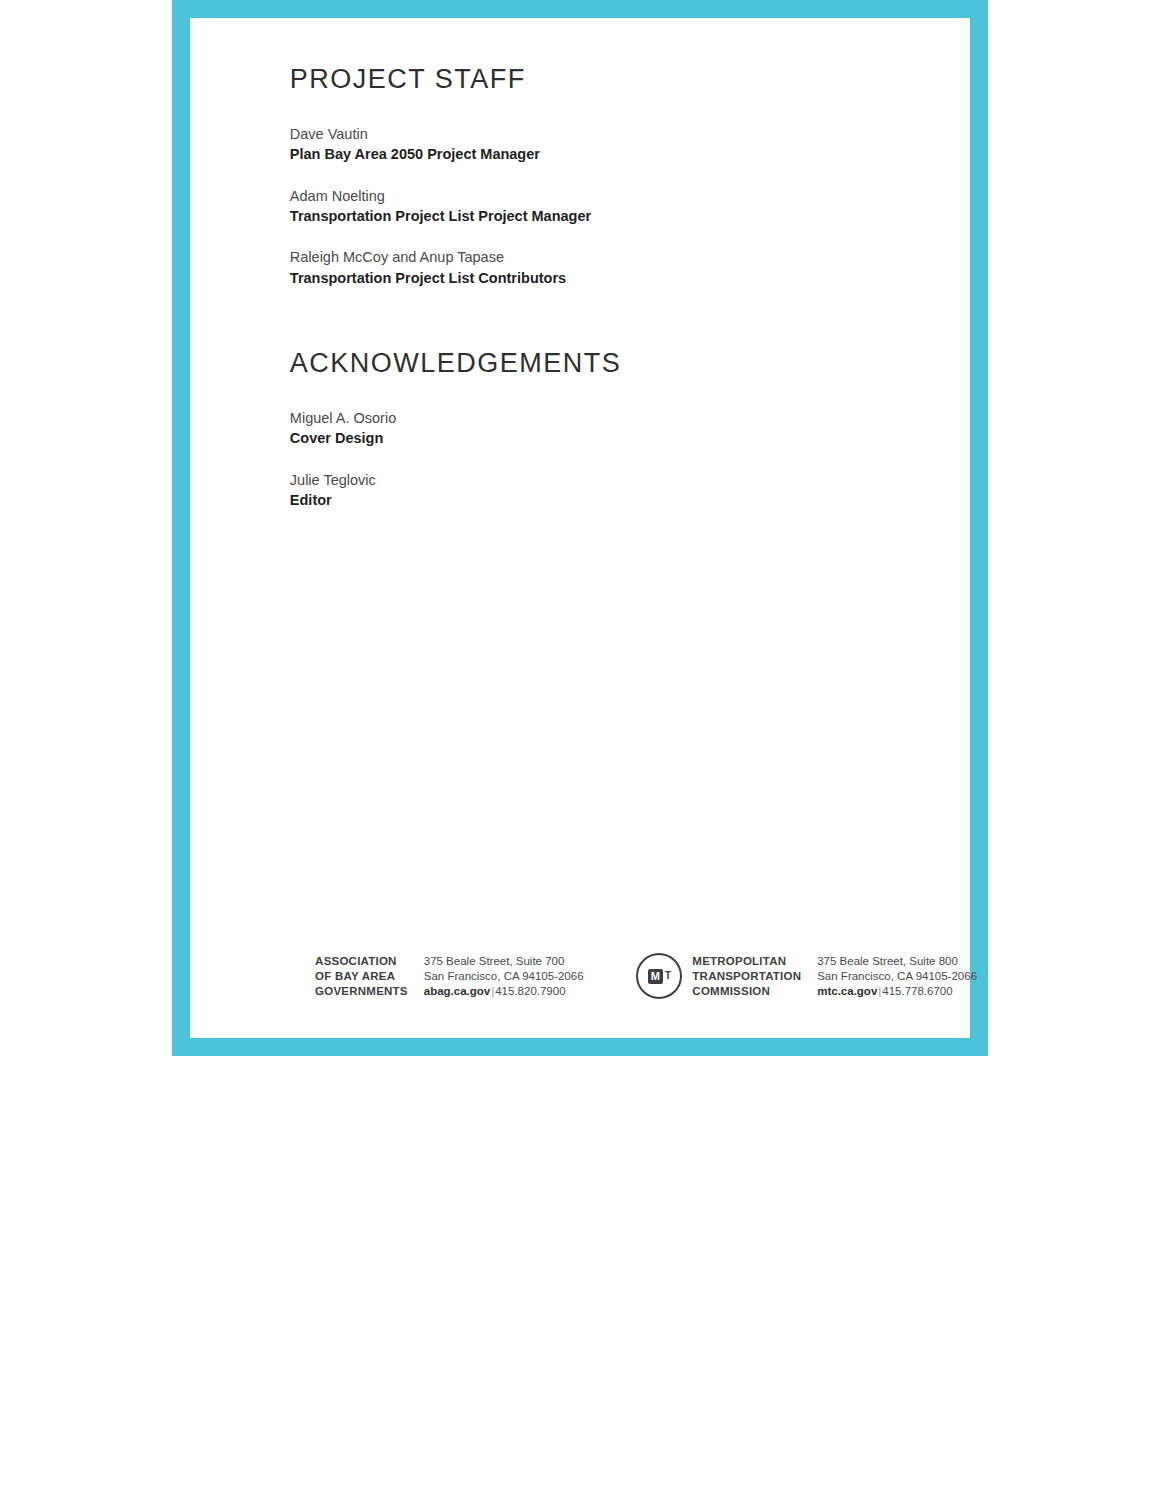Project Staff
Dave Vautin Plan Bay Area 2050 Project Manager
Adam Noelting Transportation Project List Project Manager
Raleigh McCoy and Anup Tapase Transportation Project List Contributors
Acknowledgements
Miguel A. Osorio Cover Design
Julie Teglovic Editor
Association
of Bay Area
Governments
375 Beale Street, Suite 700
San Francisco, CA 94105-2066
abag.ca.gov|415.820.7900
MT
Metropolitan
Transportation
Commission
375 Beale Street, Suite 800
San Francisco, CA 94105-2066
mtc.ca.gov|415.778.6700